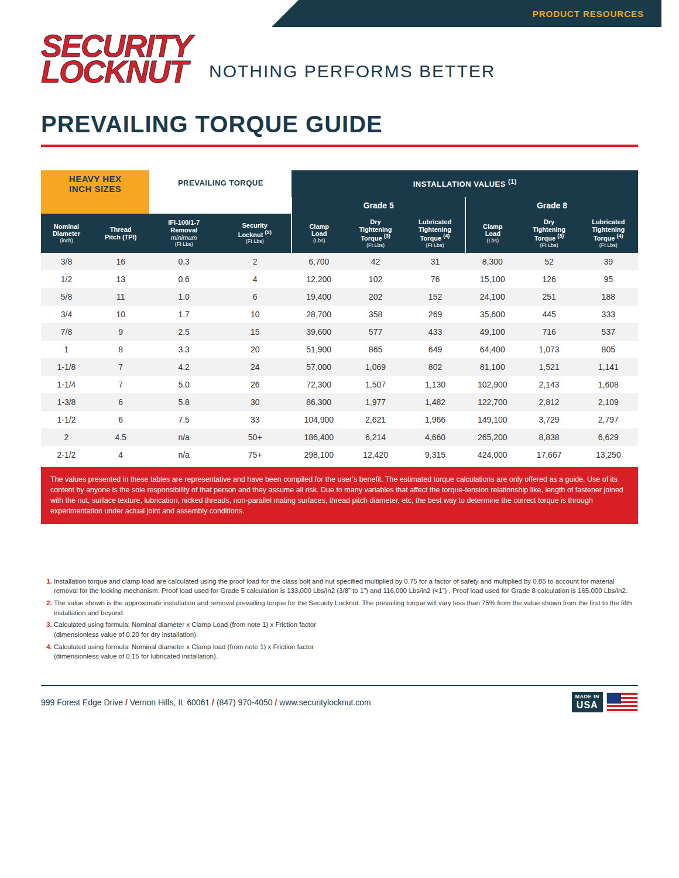PRODUCT RESOURCES
SECURITY LOCKNUT
NOTHING PERFORMS BETTER
PREVAILING TORQUE GUIDE
| HEAVY HEX INCH SIZES | PREVAILING TORQUE | INSTALLATION VALUES (1) |
| --- | --- | --- |
| | | Grade 5 | Grade 8 |
| Nominal Diameter (inch) | Thread Pitch (TPI) | IFI-100/1-7 Removal minimum (Ft Lbs) | Security Locknut (2) (Ft Lbs) | Clamp Load (Lbs) | Dry Tightening Torque (3) (Ft Lbs) | Lubricated Tightening Torque (4) (Ft Lbs) | Clamp Load (Lbs) | Dry Tightening Torque (3) (Ft Lbs) | Lubricated Tightening Torque (4) (Ft Lbs) |
| 3/8 | 16 | 0.3 | 2 | 6,700 | 42 | 31 | 8,300 | 52 | 39 |
| 1/2 | 13 | 0.6 | 4 | 12,200 | 102 | 76 | 15,100 | 126 | 95 |
| 5/8 | 11 | 1.0 | 6 | 19,400 | 202 | 152 | 24,100 | 251 | 188 |
| 3/4 | 10 | 1.7 | 10 | 28,700 | 358 | 269 | 35,600 | 445 | 333 |
| 7/8 | 9 | 2.5 | 15 | 39,600 | 577 | 433 | 49,100 | 716 | 537 |
| 1 | 8 | 3.3 | 20 | 51,900 | 865 | 649 | 64,400 | 1,073 | 805 |
| 1-1/8 | 7 | 4.2 | 24 | 57,000 | 1,069 | 802 | 81,100 | 1,521 | 1,141 |
| 1-1/4 | 7 | 5.0 | 26 | 72,300 | 1,507 | 1,130 | 102,900 | 2,143 | 1,608 |
| 1-3/8 | 6 | 5.8 | 30 | 86,300 | 1,977 | 1,482 | 122,700 | 2,812 | 2,109 |
| 1-1/2 | 6 | 7.5 | 33 | 104,900 | 2,621 | 1,966 | 149,100 | 3,729 | 2,797 |
| 2 | 4.5 | n/a | 50+ | 186,400 | 6,214 | 4,660 | 265,200 | 8,838 | 6,629 |
| 2-1/2 | 4 | n/a | 75+ | 298,100 | 12,420 | 9,315 | 424,000 | 17,667 | 13,250 |
The values presented in these tables are representative and have been compiled for the user’s benefit. The estimated torque calculations are only offered as a guide. Use of its content by anyone is the sole responsibility of that person and they assume all risk. Due to many variables that affect the torque-tension relationship like, length of fastener joined with the nut, surface texture, lubrication, nicked threads, non-parallel mating surfaces, thread pitch diameter, etc, the best way to determine the correct torque is through experimentation under actual joint and assembly conditions.
Installation torque and clamp load are calculated using the proof load for the class bolt and nut specified multiplied by 0.75 for a factor of safety and multiplied by 0.85 to account for material removal for the locking mechanism. Proof load used for Grade 5 calculation is 133,000 Lbs/in2 (3/8” to 1”) and 116,000 Lbs/in2 (<1”) . Proof load used for Grade 8 calculation is 165,000 Lbs/in2.
The value shown is the approximate installation and removal prevailing torque for the Security Locknut. The prevailing torque will vary less than 75% from the value shown from the first to the fifth installation and beyond.
Calculated using formula: Nominal diameter x Clamp Load (from note 1) x Friction factor
(dimensionless value of 0.20 for dry installation).
Calculated using formula: Nominal diameter x Clamp load (from note 1) x Friction factor
(dimensionless value of 0.15 for lubricated installation).
999 Forest Edge Drive / Vernon Hills, IL 60061 / (847) 970-4050 / www.securitylocknut.com
MADE INUSA